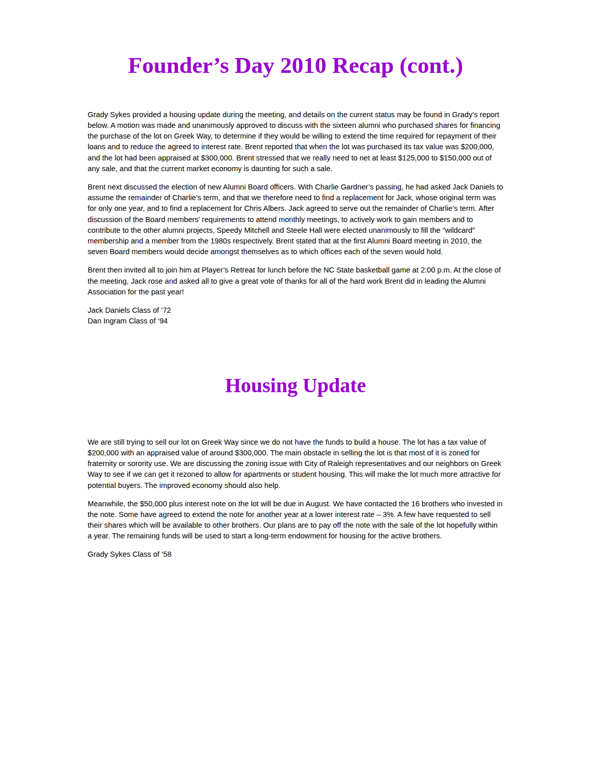Founder’s Day 2010 Recap (cont.)
Grady Sykes provided a housing update during the meeting, and details on the current status may be found in Grady’s report below. A motion was made and unanimously approved to discuss with the sixteen alumni who purchased shares for financing the purchase of the lot on Greek Way, to determine if they would be willing to extend the time required for repayment of their loans and to reduce the agreed to interest rate. Brent reported that when the lot was purchased its tax value was $200,000, and the lot had been appraised at $300,000. Brent stressed that we really need to net at least $125,000 to $150,000 out of any sale, and that the current market economy is daunting for such a sale.
Brent next discussed the election of new Alumni Board officers. With Charlie Gardner’s passing, he had asked Jack Daniels to assume the remainder of Charlie’s term, and that we therefore need to find a replacement for Jack, whose original term was for only one year, and to find a replacement for Chris Albers. Jack agreed to serve out the remainder of Charlie’s term. After discussion of the Board members’ requirements to attend monthly meetings, to actively work to gain members and to contribute to the other alumni projects, Speedy Mitchell and Steele Hall were elected unanimously to fill the “wildcard” membership and a member from the 1980s respectively. Brent stated that at the first Alumni Board meeting in 2010, the seven Board members would decide amongst themselves as to which offices each of the seven would hold.
Brent then invited all to join him at Player’s Retreat for lunch before the NC State basketball game at 2:00 p.m. At the close of the meeting, Jack rose and asked all to give a great vote of thanks for all of the hard work Brent did in leading the Alumni Association for the past year!
Jack Daniels Class of ‘72
Dan Ingram Class of ‘94
Housing Update
We are still trying to sell our lot on Greek Way since we do not have the funds to build a house. The lot has a tax value of $200,000 with an appraised value of around $300,000. The main obstacle in selling the lot is that most of it is zoned for fraternity or sorority use. We are discussing the zoning issue with City of Raleigh representatives and our neighbors on Greek Way to see if we can get it rezoned to allow for apartments or student housing. This will make the lot much more attractive for potential buyers. The improved economy should also help.
Meanwhile, the $50,000 plus interest note on the lot will be due in August. We have contacted the 16 brothers who invested in the note. Some have agreed to extend the note for another year at a lower interest rate – 3%. A few have requested to sell their shares which will be available to other brothers. Our plans are to pay off the note with the sale of the lot hopefully within a year. The remaining funds will be used to start a long-term endowment for housing for the active brothers.
Grady Sykes Class of ‘58